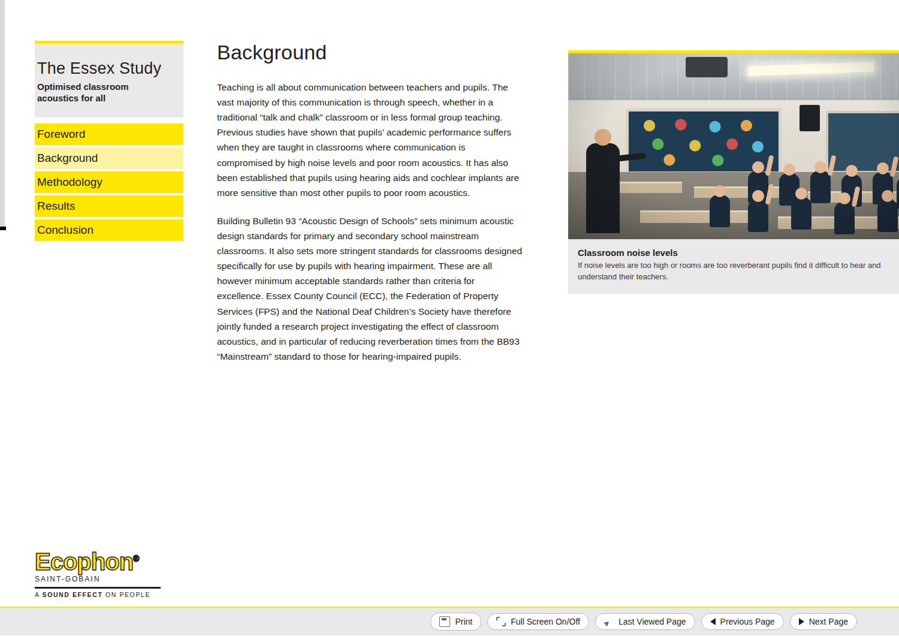The Essex Study
Optimised classroom
acoustics for all
Foreword Background Methodology Results Conclusion
Background
Teaching is all about communication between teachers and pupils. The vast majority of this communication is through speech, whether in a traditional “talk and chalk” classroom or in less formal group teaching. Previous studies have shown that pupils’ academic performance suffers when they are taught in classrooms where communication is compromised by high noise levels and poor room acoustics. It has also been established that pupils using hearing aids and cochlear implants are more sensitive than most other pupils to poor room acoustics.
Building Bulletin 93 “Acoustic Design of Schools” sets minimum acoustic design standards for primary and secondary school mainstream classrooms. It also sets more stringent standards for classrooms designed specifically for use by pupils with hearing impairment. These are all however minimum acceptable standards rather than criteria for excellence. Essex County Council (ECC), the Federation of Property Services (FPS) and the National Deaf Children’s Society have therefore jointly funded a research project investigating the effect of classroom acoustics, and in particular of reducing reverberation times from the BB93 “Mainstream” standard to those for hearing-impaired pupils.
Classroom noise levels
If noise levels are too high or rooms are too reverberant pupils find it difficult to hear and understand their teachers.
Ecophon®
SAINT-GOBAIN
A SOUND EFFECT ON PEOPLE
Print Full Screen On/Off Last Viewed Page Previous Page Next Page